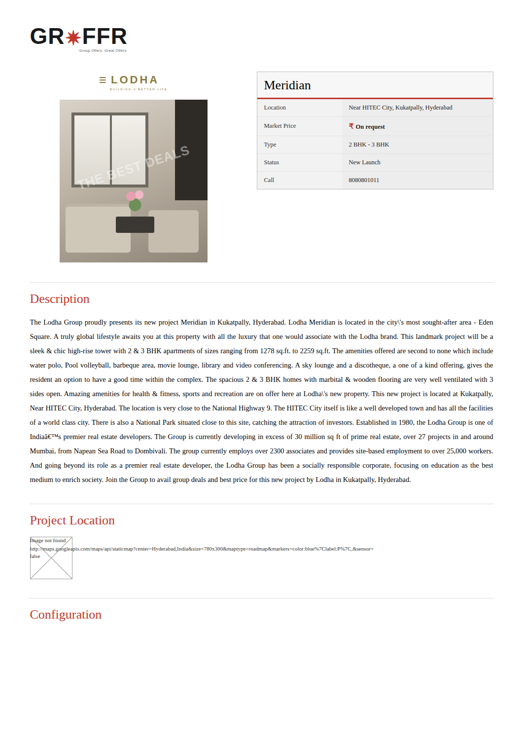GR✷FFR Group Offers. Great Offers.
☰LODHA BUILDING A BETTER LIFE
THE BEST DEALS
Meridian
| Location | Near HITEC City, Kukatpally, Hyderabad |
| Market Price | ₹ On request |
| Type | 2 BHK - 3 BHK |
| Status | New Launch |
| Call | 8080801011 |
Description
The Lodha Group proudly presents its new project Meridian in Kukatpally, Hyderabad. Lodha Meridian is located in the city\'s most sought-after area - Eden Square. A truly global lifestyle awaits you at this property with all the luxury that one would associate with the Lodha brand. This landmark project will be a sleek & chic high-rise tower with 2 & 3 BHK apartments of sizes ranging from 1278 sq.ft. to 2259 sq.ft. The amenities offered are second to none which include water polo, Pool volleyball, barbeque area, movie lounge, library and video conferencing. A sky lounge and a discotheque, a one of a kind offering, gives the resident an option to have a good time within the complex. The spacious 2 & 3 BHK homes with marbital & wooden flooring are very well ventilated with 3 sides open. Amazing amenities for health & fitness, sports and recreation are on offer here at Lodha\'s new property. This new project is located at Kukatpally, Near HITEC City, Hyderabad. The location is very close to the National Highway 9. The HITEC City itself is like a well developed town and has all the facilities of a world class city. There is also a National Park situated close to this site, catching the attraction of investors. Established in 1980, the Lodha Group is one of Indiaâ€™s premier real estate developers. The Group is currently developing in excess of 30 million sq ft of prime real estate, over 27 projects in and around Mumbai, from Napean Sea Road to Dombivali. The group currently employs over 2300 associates and provides site-based employment to over 25,000 workers. And going beyond its role as a premier real estate developer, the Lodha Group has been a socially responsible corporate, focusing on education as the best medium to enrich society. Join the Group to avail group deals and best price for this new project by Lodha in Kukatpally, Hyderabad.
Project Location
Image not found http://maps.googleapis.com/maps/api/staticmap?center=Hyderabad,India&size=780x300&maptype=roadmap&markers=color:blue%7Clabel:P%7C,&sensor=false
Configuration